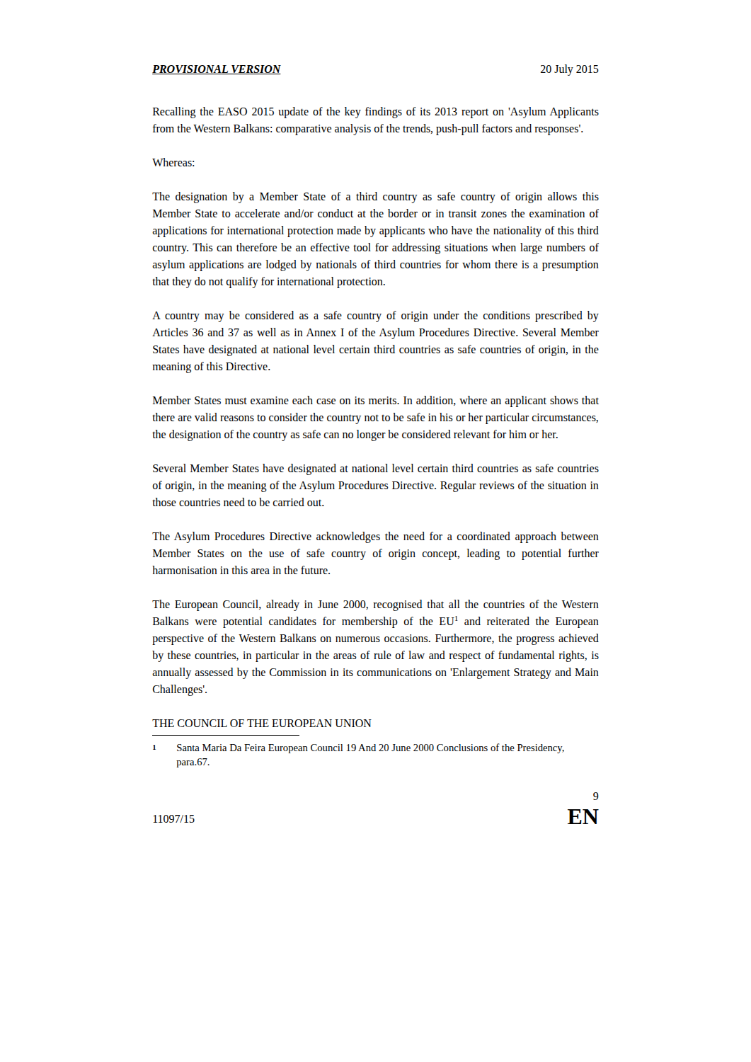PROVISIONAL VERSION
20 July 2015
Recalling the EASO 2015 update of the key findings of its 2013 report on 'Asylum Applicants from the Western Balkans: comparative analysis of the trends, push-pull factors and responses'.
Whereas:
The designation by a Member State of a third country as safe country of origin allows this Member State to accelerate and/or conduct at the border or in transit zones the examination of applications for international protection made by applicants who have the nationality of this third country. This can therefore be an effective tool for addressing situations when large numbers of asylum applications are lodged by nationals of third countries for whom there is a presumption that they do not qualify for international protection.
A country may be considered as a safe country of origin under the conditions prescribed by Articles 36 and 37 as well as in Annex I of the Asylum Procedures Directive. Several Member States have designated at national level certain third countries as safe countries of origin, in the meaning of this Directive.
Member States must examine each case on its merits. In addition, where an applicant shows that there are valid reasons to consider the country not to be safe in his or her particular circumstances, the designation of the country as safe can no longer be considered relevant for him or her.
Several Member States have designated at national level certain third countries as safe countries of origin, in the meaning of the Asylum Procedures Directive. Regular reviews of the situation in those countries need to be carried out.
The Asylum Procedures Directive acknowledges the need for a coordinated approach between Member States on the use of safe country of origin concept, leading to potential further harmonisation in this area in the future.
The European Council, already in June 2000, recognised that all the countries of the Western Balkans were potential candidates for membership of the EU1 and reiterated the European perspective of the Western Balkans on numerous occasions. Furthermore, the progress achieved by these countries, in particular in the areas of rule of law and respect of fundamental rights, is annually assessed by the Commission in its communications on 'Enlargement Strategy and Main Challenges'.
THE COUNCIL OF THE EUROPEAN UNION
1
Santa Maria Da Feira European Council 19 And 20 June 2000 Conclusions of the Presidency, para.67.
11097/15
9
EN